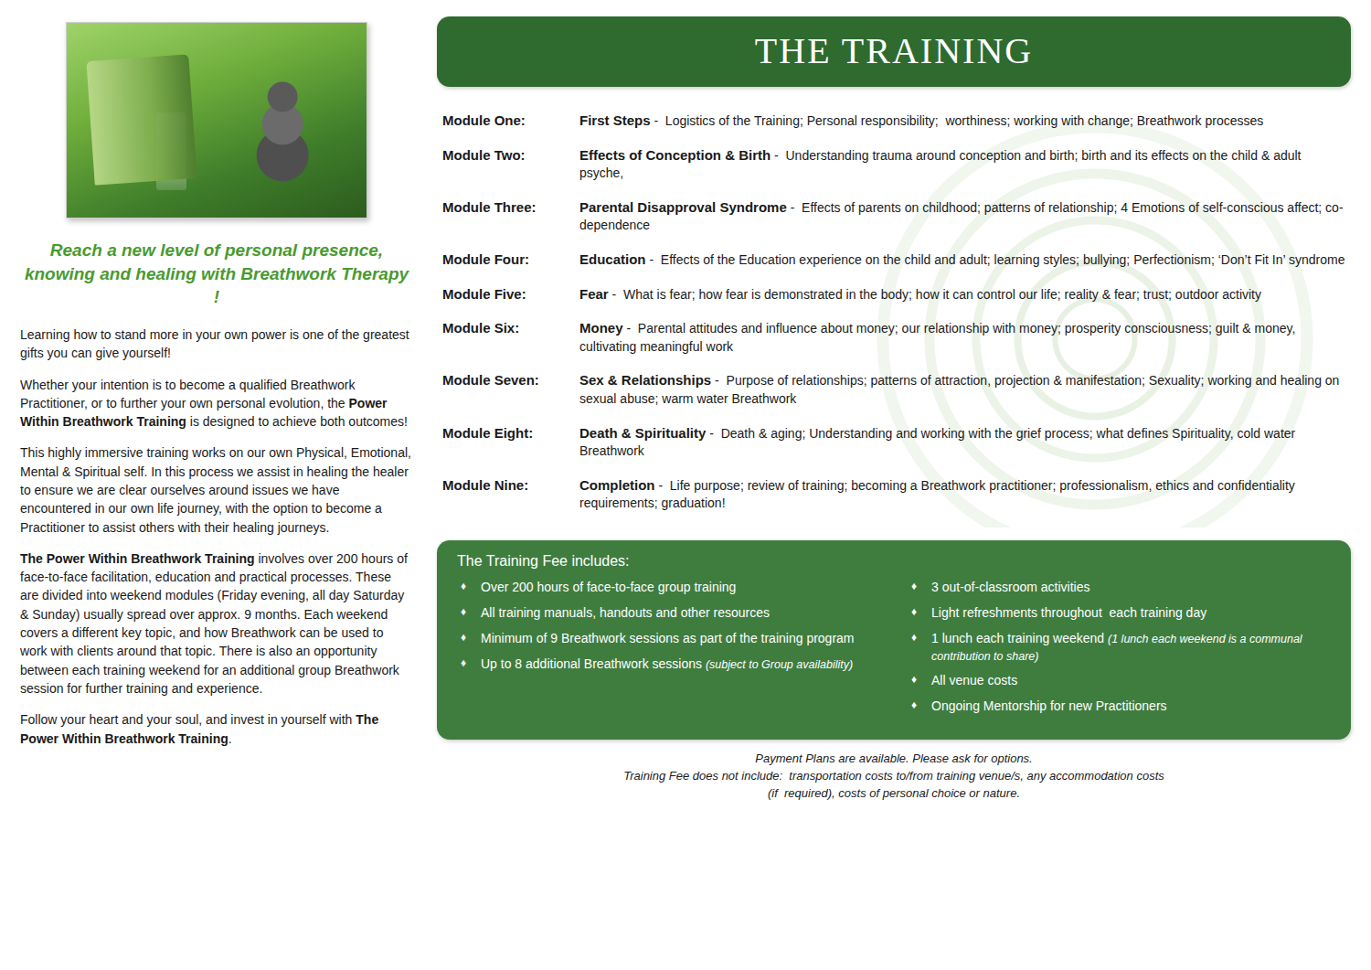Reach a new level of personal presence, knowing and healing with Breathwork Therapy !
Learning how to stand more in your own power is one of the greatest gifts you can give yourself!
Whether your intention is to become a qualified Breathwork Practitioner, or to further your own personal evolution, the Power Within Breathwork Training is designed to achieve both outcomes!
This highly immersive training works on our own Physical, Emotional, Mental & Spiritual self. In this process we assist in healing the healer to ensure we are clear ourselves around issues we have encountered in our own life journey, with the option to become a Practitioner to assist others with their healing journeys.
The Power Within Breathwork Training involves over 200 hours of face-to-face facilitation, education and practical processes. These are divided into weekend modules (Friday evening, all day Saturday & Sunday) usually spread over approx. 9 months. Each weekend covers a different key topic, and how Breathwork can be used to work with clients around that topic. There is also an opportunity between each training weekend for an additional group Breathwork session for further training and experience.
Follow your heart and your soul, and invest in yourself with The Power Within Breathwork Training.
The Training
| Module One: | First Steps - Logistics of the Training; Personal responsibility; worthiness; working with change; Breathwork processes |
| Module Two: | Effects of Conception & Birth - Understanding trauma around conception and birth; birth and its effects on the child & adult psyche, |
| Module Three: | Parental Disapproval Syndrome - Effects of parents on childhood; patterns of relationship; 4 Emotions of self-conscious affect; co-dependence |
| Module Four: | Education - Effects of the Education experience on the child and adult; learning styles; bullying; Perfectionism; ‘Don’t Fit In’ syndrome |
| Module Five: | Fear - What is fear; how fear is demonstrated in the body; how it can control our life; reality & fear; trust; outdoor activity |
| Module Six: | Money - Parental attitudes and influence about money; our relationship with money; prosperity consciousness; guilt & money, cultivating meaningful work |
| Module Seven: | Sex & Relationships - Purpose of relationships; patterns of attraction, projection & manifestation; Sexuality; working and healing on sexual abuse; warm water Breathwork |
| Module Eight: | Death & Spirituality - Death & aging; Understanding and working with the grief process; what defines Spirituality, cold water Breathwork |
| Module Nine: | Completion - Life purpose; review of training; becoming a Breathwork practitioner; professionalism, ethics and confidentiality requirements; graduation! |
The Training Fee includes:
Over 200 hours of face-to-face group training
All training manuals, handouts and other resources
Minimum of 9 Breathwork sessions as part of the training program
Up to 8 additional Breathwork sessions (subject to Group availability)
3 out-of-classroom activities
Light refreshments throughout each training day
1 lunch each training weekend (1 lunch each weekend is a communal contribution to share)
All venue costs
Ongoing Mentorship for new Practitioners
Payment Plans are available. Please ask for options.
Training Fee does not include: transportation costs to/from training venue/s, any accommodation costs
(if required), costs of personal choice or nature.